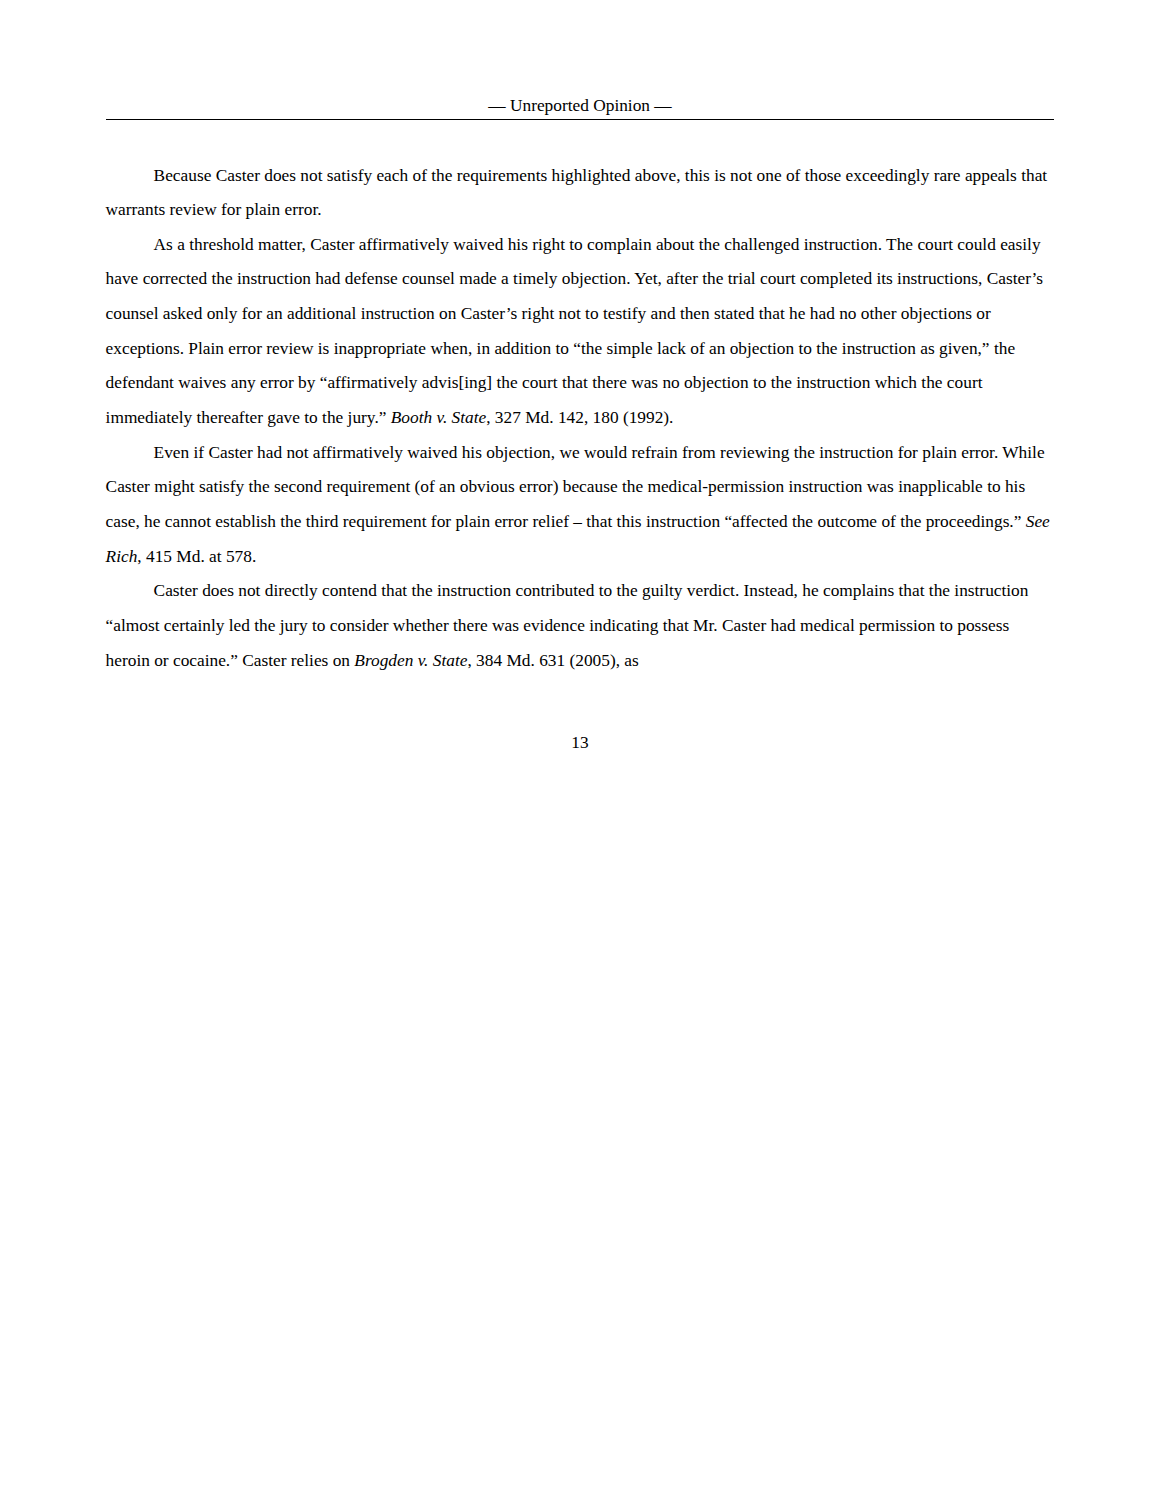— Unreported Opinion —
Because Caster does not satisfy each of the requirements highlighted above, this is not one of those exceedingly rare appeals that warrants review for plain error.
As a threshold matter, Caster affirmatively waived his right to complain about the challenged instruction. The court could easily have corrected the instruction had defense counsel made a timely objection. Yet, after the trial court completed its instructions, Caster’s counsel asked only for an additional instruction on Caster’s right not to testify and then stated that he had no other objections or exceptions. Plain error review is inappropriate when, in addition to “the simple lack of an objection to the instruction as given,” the defendant waives any error by “affirmatively advis[ing] the court that there was no objection to the instruction which the court immediately thereafter gave to the jury.” Booth v. State, 327 Md. 142, 180 (1992).
Even if Caster had not affirmatively waived his objection, we would refrain from reviewing the instruction for plain error. While Caster might satisfy the second requirement (of an obvious error) because the medical-permission instruction was inapplicable to his case, he cannot establish the third requirement for plain error relief – that this instruction “affected the outcome of the proceedings.” See Rich, 415 Md. at 578.
Caster does not directly contend that the instruction contributed to the guilty verdict. Instead, he complains that the instruction “almost certainly led the jury to consider whether there was evidence indicating that Mr. Caster had medical permission to possess heroin or cocaine.” Caster relies on Brogden v. State, 384 Md. 631 (2005), as
13